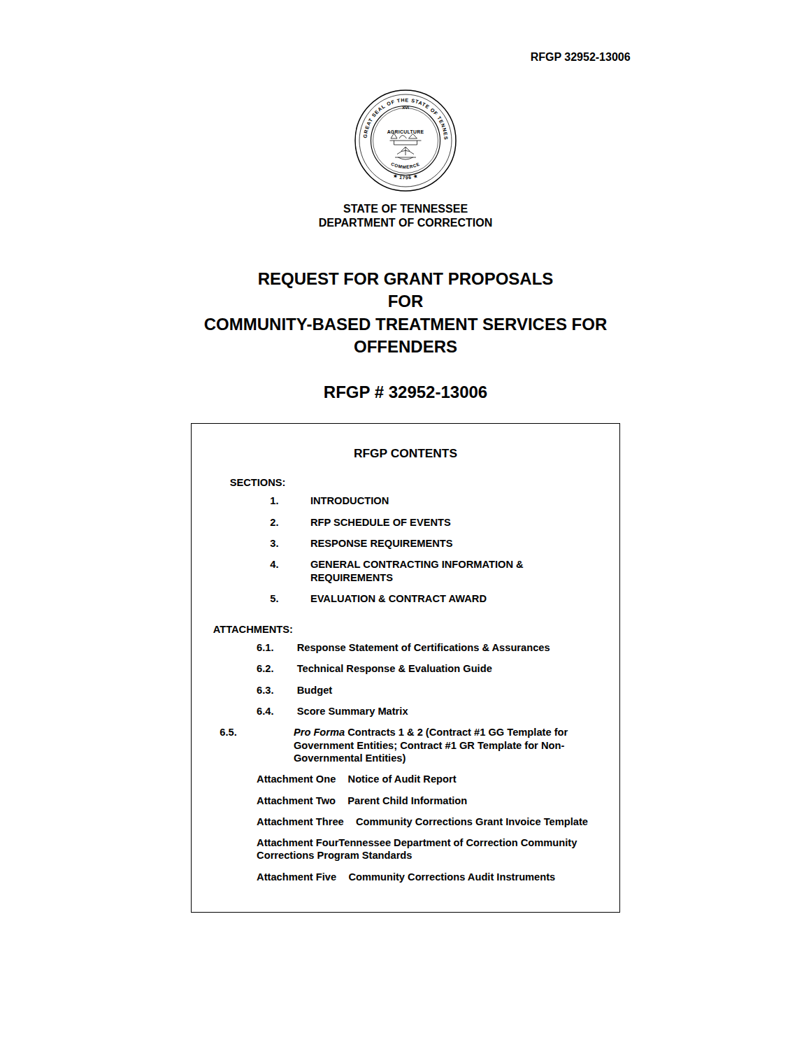RFGP 32952-13006
THE GREAT SEAL OF THE STATE OF TENNESSEE ★ 1796 ★ XVI AGRICULTURE COMMERCE
STATE OF TENNESSEE
DEPARTMENT OF CORRECTION
REQUEST FOR GRANT PROPOSALS
FOR
COMMUNITY-BASED TREATMENT SERVICES FOR OFFENDERS
RFGP # 32952-13006
RFGP CONTENTS
SECTIONS:
| 1. | INTRODUCTION |
| 2. | RFP SCHEDULE OF EVENTS |
| 3. | RESPONSE REQUIREMENTS |
| 4. | GENERAL CONTRACTING INFORMATION & REQUIREMENTS |
| 5. | EVALUATION & CONTRACT AWARD |
ATTACHMENTS:
| 6.1. | Response Statement of Certifications & Assurances |
| 6.2. | Technical Response & Evaluation Guide |
| 6.3. | Budget |
| 6.4. | Score Summary Matrix |
6.5. Pro Forma Contracts 1 & 2 (Contract #1 GG Template for Government Entities; Contract #1 GR Template for Non-Governmental Entities)
Attachment One Notice of Audit Report
Attachment Two Parent Child Information
Attachment Three Community Corrections Grant Invoice Template
Attachment Four Tennessee Department of Correction Community Corrections Program Standards
Attachment Five Community Corrections Audit Instruments